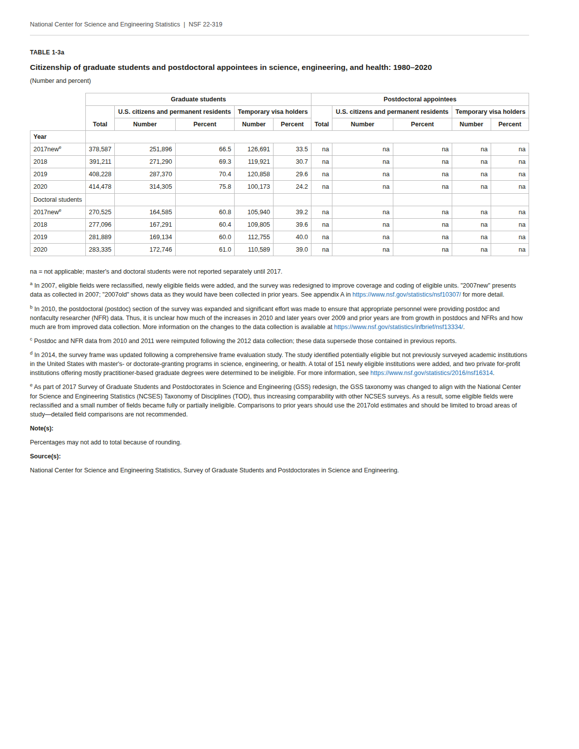National Center for Science and Engineering Statistics | NSF 22-319
TABLE 1-3a
Citizenship of graduate students and postdoctoral appointees in science, engineering, and health: 1980–2020
(Number and percent)
| | Graduate students | Postdoctoral appointees |
| --- | --- | --- |
| Total | U.S. citizens and permanent residents | Temporary visa holders | Total | U.S. citizens and permanent residents | Temporary visa holders |
| Number | Percent | Number | Percent | Number | Percent | Number | Percent |
| Year | |
| 2017new e | 378,587 | 251,896 | 66.5 | 126,691 | 33.5 | na | na | na | na | na |
| 2018 | 391,211 | 271,290 | 69.3 | 119,921 | 30.7 | na | na | na | na | na |
| 2019 | 408,228 | 287,370 | 70.4 | 120,858 | 29.6 | na | na | na | na | na |
| 2020 | 414,478 | 314,305 | 75.8 | 100,173 | 24.2 | na | na | na | na | na |
| Doctoral students | | | | | | | | | | |
| 2017new e | 270,525 | 164,585 | 60.8 | 105,940 | 39.2 | na | na | na | na | na |
| 2018 | 277,096 | 167,291 | 60.4 | 109,805 | 39.6 | na | na | na | na | na |
| 2019 | 281,889 | 169,134 | 60.0 | 112,755 | 40.0 | na | na | na | na | na |
| 2020 | 283,335 | 172,746 | 61.0 | 110,589 | 39.0 | na | na | na | na | na |
na = not applicable; master's and doctoral students were not reported separately until 2017.
a In 2007, eligible fields were reclassified, newly eligible fields were added, and the survey was redesigned to improve coverage and coding of eligible units. "2007new" presents data as collected in 2007; "2007old" shows data as they would have been collected in prior years. See appendix A in https://www.nsf.gov/statistics/nsf10307/ for more detail.
b In 2010, the postdoctoral (postdoc) section of the survey was expanded and significant effort was made to ensure that appropriate personnel were providing postdoc and nonfaculty researcher (NFR) data. Thus, it is unclear how much of the increases in 2010 and later years over 2009 and prior years are from growth in postdocs and NFRs and how much are from improved data collection. More information on the changes to the data collection is available at https://www.nsf.gov/statistics/infbrief/nsf13334/.
c Postdoc and NFR data from 2010 and 2011 were reimputed following the 2012 data collection; these data supersede those contained in previous reports.
d In 2014, the survey frame was updated following a comprehensive frame evaluation study. The study identified potentially eligible but not previously surveyed academic institutions in the United States with master's- or doctorate-granting programs in science, engineering, or health. A total of 151 newly eligible institutions were added, and two private for-profit institutions offering mostly practitioner-based graduate degrees were determined to be ineligible. For more information, see https://www.nsf.gov/statistics/2016/nsf16314.
e As part of 2017 Survey of Graduate Students and Postdoctorates in Science and Engineering (GSS) redesign, the GSS taxonomy was changed to align with the National Center for Science and Engineering Statistics (NCSES) Taxonomy of Disciplines (TOD), thus increasing comparability with other NCSES surveys. As a result, some eligible fields were reclassified and a small number of fields became fully or partially ineligible. Comparisons to prior years should use the 2017old estimates and should be limited to broad areas of study—detailed field comparisons are not recommended.
Note(s):
Percentages may not add to total because of rounding.
Source(s):
National Center for Science and Engineering Statistics, Survey of Graduate Students and Postdoctorates in Science and Engineering.